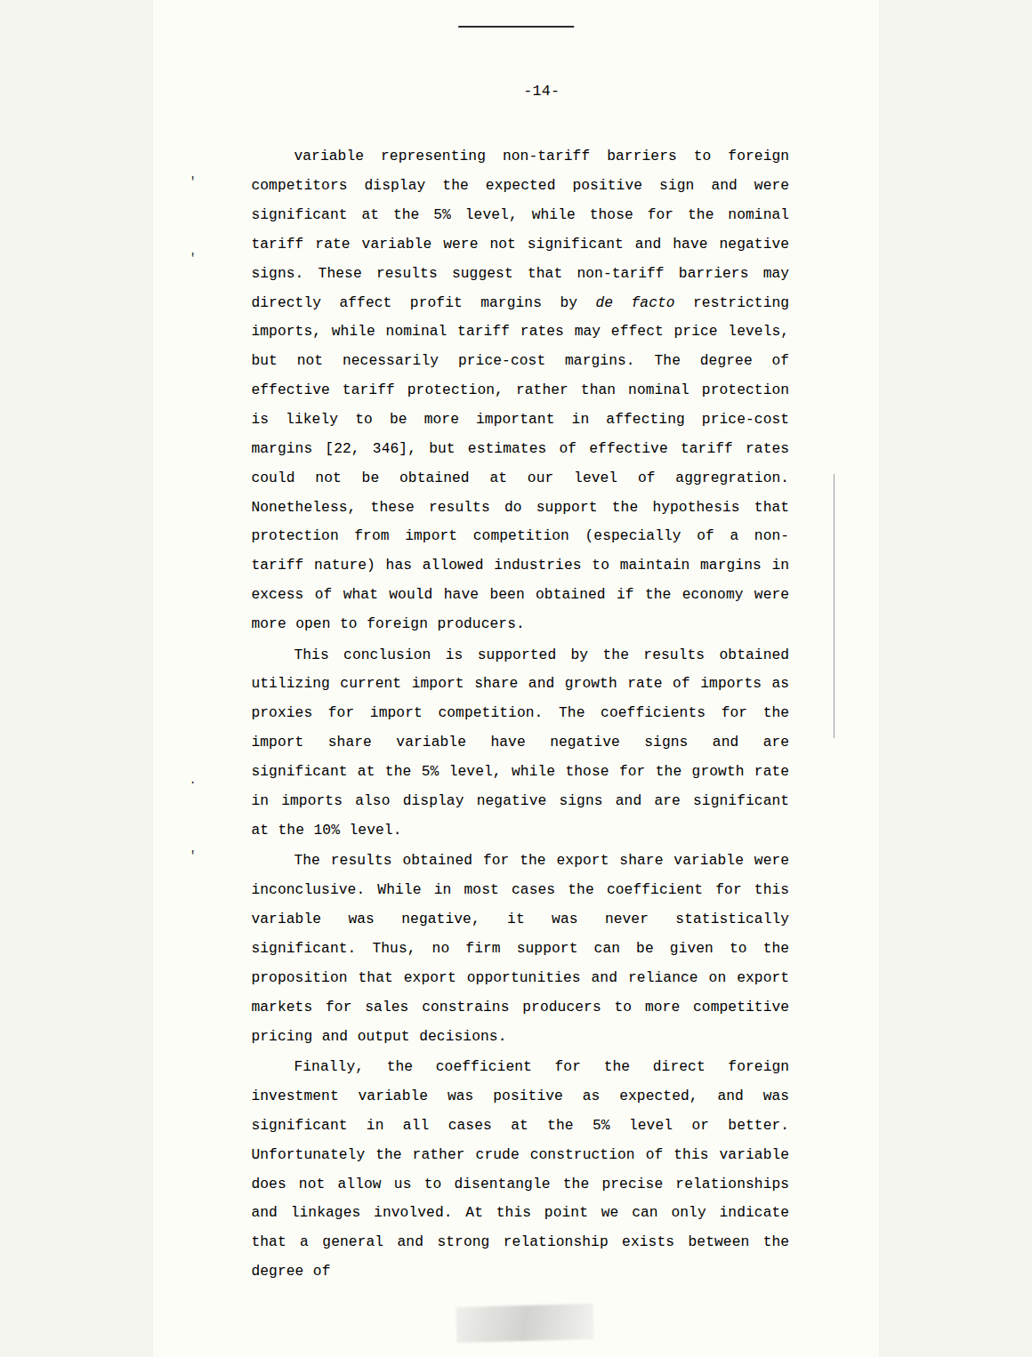'
'
.
'
-14-
variable representing non-tariff barriers to foreign competitors display the expected positive sign and were significant at the 5% level, while those for the nominal tariff rate variable were not significant and have negative signs. These results suggest that non-tariff barriers may directly affect profit margins by de facto restricting imports, while nominal tariff rates may effect price levels, but not necessarily price-cost margins. The degree of effective tariff protection, rather than nominal protection is likely to be more important in affecting price-cost margins [22, 346], but estimates of effective tariff rates could not be obtained at our level of aggregration. Nonetheless, these results do support the hypothesis that protection from import competition (especially of a non-tariff nature) has allowed industries to maintain margins in excess of what would have been obtained if the economy were more open to foreign producers.
This conclusion is supported by the results obtained utilizing current import share and growth rate of imports as proxies for import competition. The coefficients for the import share variable have negative signs and are significant at the 5% level, while those for the growth rate in imports also display negative signs and are significant at the 10% level.
The results obtained for the export share variable were inconclusive. While in most cases the coefficient for this variable was negative, it was never statistically significant. Thus, no firm support can be given to the proposition that export opportunities and reliance on export markets for sales constrains producers to more competitive pricing and output decisions.
Finally, the coefficient for the direct foreign investment variable was positive as expected, and was significant in all cases at the 5% level or better. Unfortunately the rather crude construction of this variable does not allow us to disentangle the precise relationships and linkages involved. At this point we can only indicate that a general and strong relationship exists between the degree of